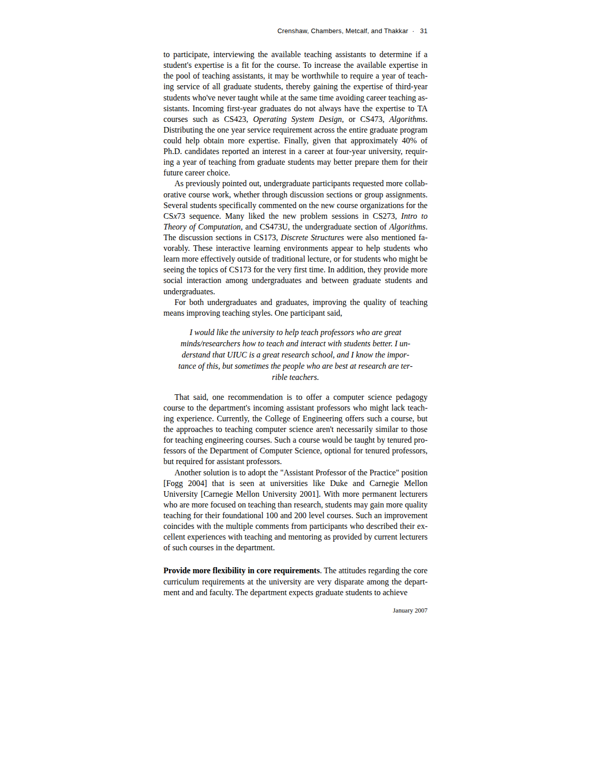Crenshaw, Chambers, Metcalf, and Thakkar·31
to participate, interviewing the available teaching assistants to determine if a student's expertise is a fit for the course. To increase the available expertise in the pool of teaching assistants, it may be worthwhile to require a year of teaching service of all graduate students, thereby gaining the expertise of third-year students who've never taught while at the same time avoiding career teaching assistants. Incoming first-year graduates do not always have the expertise to TA courses such as CS423, Operating System Design, or CS473, Algorithms. Distributing the one year service requirement across the entire graduate program could help obtain more expertise. Finally, given that approximately 40% of Ph.D. candidates reported an interest in a career at four-year university, requiring a year of teaching from graduate students may better prepare them for their future career choice.
As previously pointed out, undergraduate participants requested more collaborative course work, whether through discussion sections or group assignments. Several students specifically commented on the new course organizations for the CSx73 sequence. Many liked the new problem sessions in CS273, Intro to Theory of Computation, and CS473U, the undergraduate section of Algorithms. The discussion sections in CS173, Discrete Structures were also mentioned favorably. These interactive learning environments appear to help students who learn more effectively outside of traditional lecture, or for students who might be seeing the topics of CS173 for the very first time. In addition, they provide more social interaction among undergraduates and between graduate students and undergraduates.
For both undergraduates and graduates, improving the quality of teaching means improving teaching styles. One participant said,
I would like the university to help teach professors who are great minds/researchers how to teach and interact with students better. I understand that UIUC is a great research school, and I know the importance of this, but sometimes the people who are best at research are terrible teachers.
That said, one recommendation is to offer a computer science pedagogy course to the department's incoming assistant professors who might lack teaching experience. Currently, the College of Engineering offers such a course, but the approaches to teaching computer science aren't necessarily similar to those for teaching engineering courses. Such a course would be taught by tenured professors of the Department of Computer Science, optional for tenured professors, but required for assistant professors.
Another solution is to adopt the "Assistant Professor of the Practice" position [Fogg 2004] that is seen at universities like Duke and Carnegie Mellon University [Carnegie Mellon University 2001]. With more permanent lecturers who are more focused on teaching than research, students may gain more quality teaching for their foundational 100 and 200 level courses. Such an improvement coincides with the multiple comments from participants who described their excellent experiences with teaching and mentoring as provided by current lecturers of such courses in the department.
Provide more flexibility in core requirements. The attitudes regarding the core curriculum requirements at the university are very disparate among the department and and faculty. The department expects graduate students to achieve
January 2007